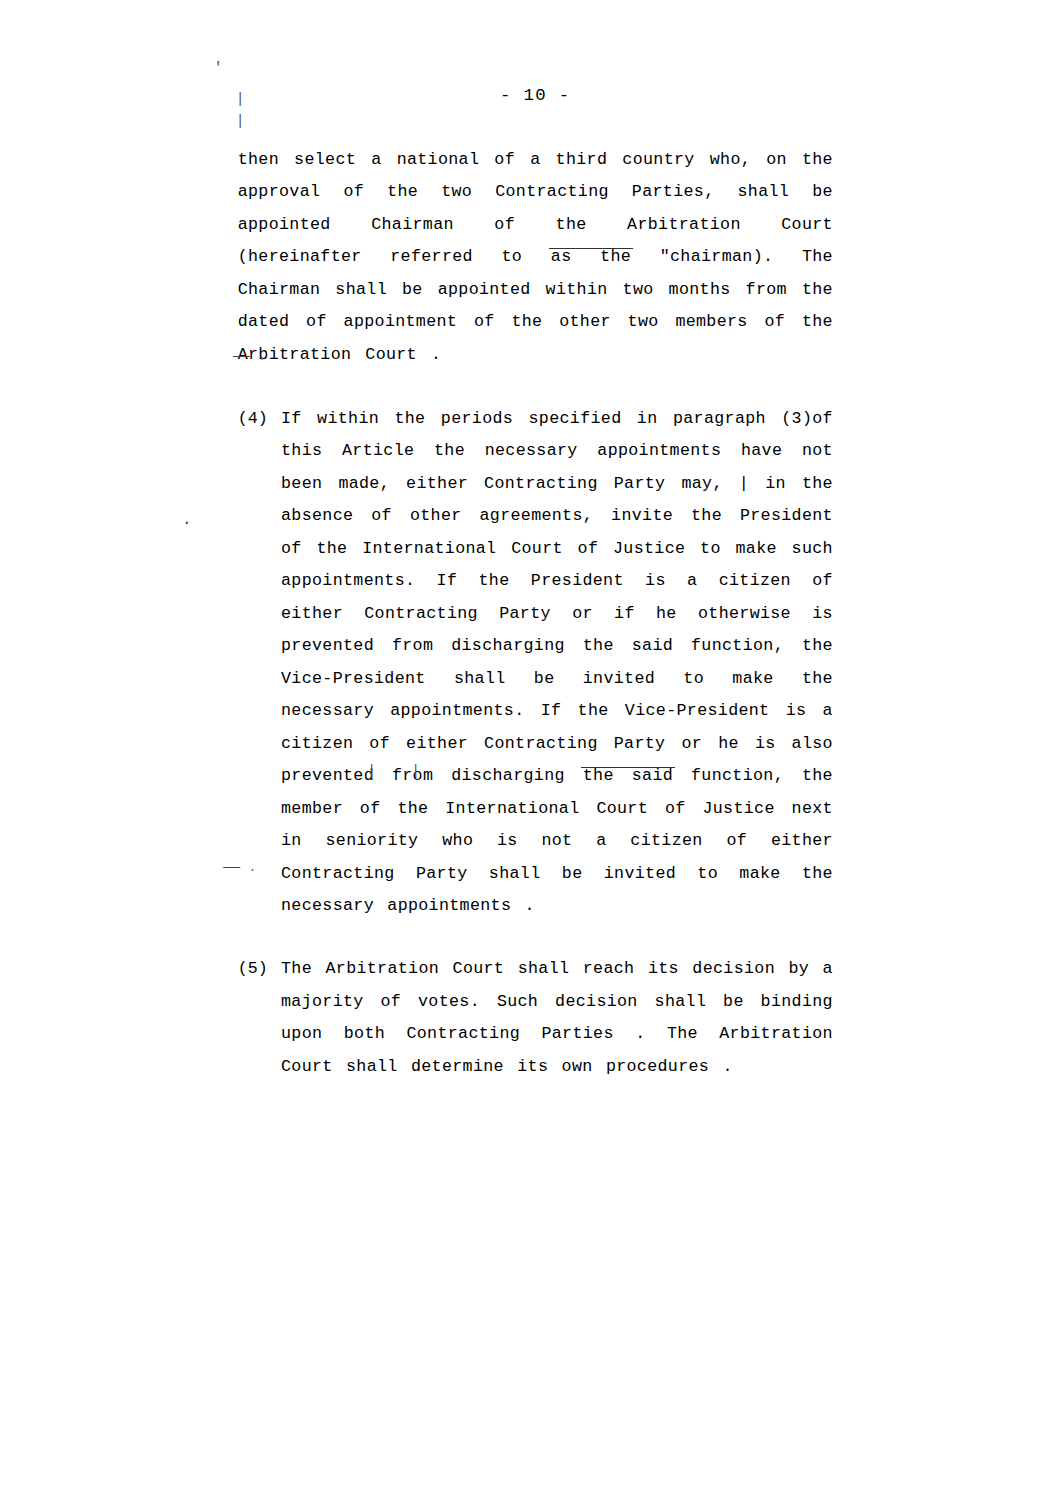'
|
|
- 10 -
then select a national of a third country who, on the approval of the two Contracting Parties, shall be appointed Chairman of the Arbitration Court (hereinafter referred to as the "chairman). The Chairman shall be appointed within two months from the dated of appointment of the other two members of the Arbitration Court .
—— .
(4)
If within the periods specified in paragraph (3)of this Article the necessary appointments have not been made, either Contracting Party may, | in the absence of other agreements, invite the President of the International Court of Justice to make such appointments. If the President is a citizen of either Contracting Party or if he otherwise is prevented from discharging the said function, the Vice-President shall be invited to make the necessary appointments. If the Vice-President is a citizen of either Contracting Party or he is also prevented from discharging the said function, the member of the International Court of Justice next in seniority who is not a citizen of either Contracting Party shall be invited to make the necessary appointments .
·
(5)
The Arbitration Court shall reach its decision by a majority of votes. Such decision shall be binding upon both Contracting Parties . The Arbitration Court shall determine its own procedures .
| |
—— .